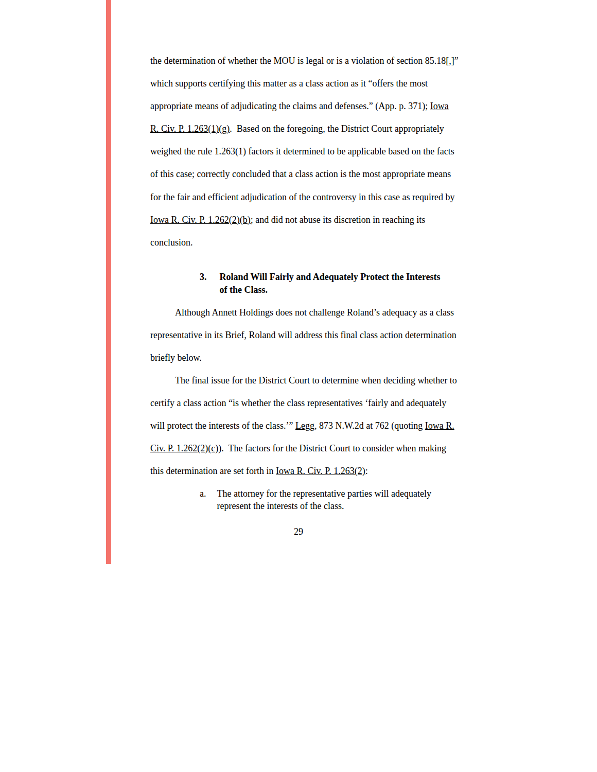the determination of whether the MOU is legal or is a violation of section 85.18[,]” which supports certifying this matter as a class action as it “offers the most appropriate means of adjudicating the claims and defenses.” (App. p. 371); Iowa R. Civ. P. 1.263(1)(g). Based on the foregoing, the District Court appropriately weighed the rule 1.263(1) factors it determined to be applicable based on the facts of this case; correctly concluded that a class action is the most appropriate means for the fair and efficient adjudication of the controversy in this case as required by Iowa R. Civ. P. 1.262(2)(b); and did not abuse its discretion in reaching its conclusion.
3. Roland Will Fairly and Adequately Protect the Interests of the Class.
Although Annett Holdings does not challenge Roland’s adequacy as a class representative in its Brief, Roland will address this final class action determination briefly below.
The final issue for the District Court to determine when deciding whether to certify a class action “is whether the class representatives ‘fairly and adequately will protect the interests of the class.’” Legg, 873 N.W.2d at 762 (quoting Iowa R. Civ. P. 1.262(2)(c)). The factors for the District Court to consider when making this determination are set forth in Iowa R. Civ. P. 1.263(2):
a. The attorney for the representative parties will adequately represent the interests of the class.
29